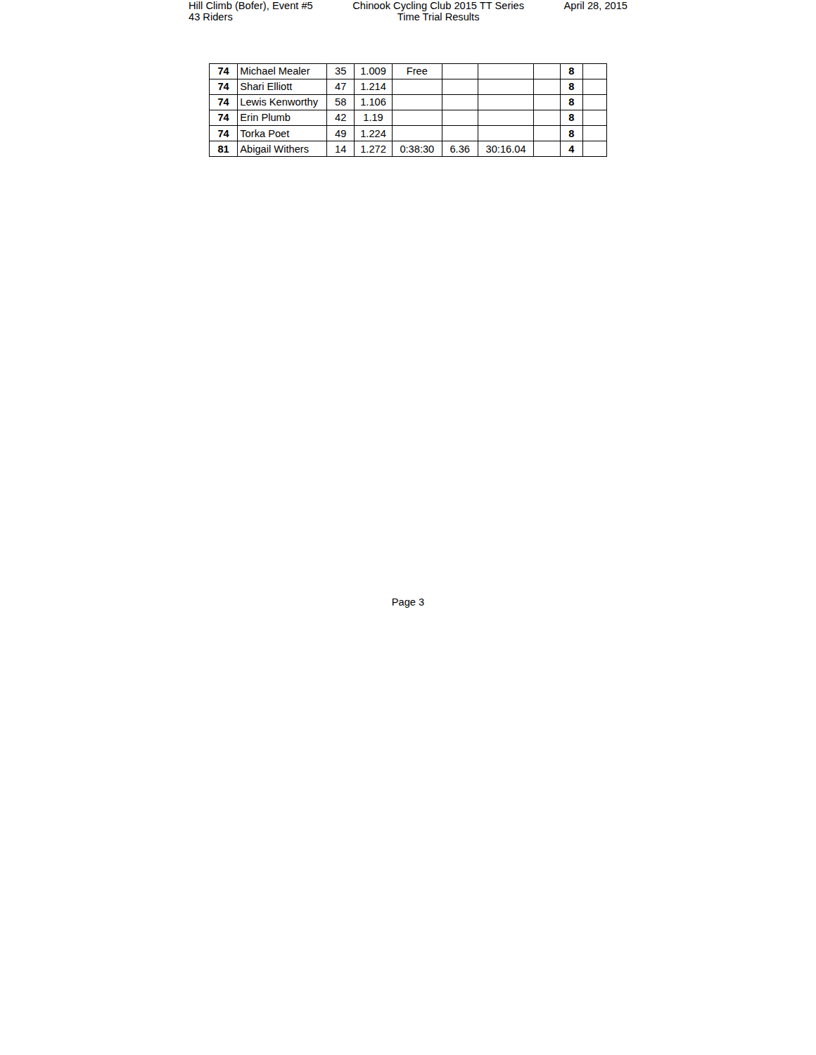Hill Climb (Bofer), Event #5
43 Riders
Chinook Cycling Club 2015 TT Series
Time Trial Results
April 28, 2015
| 74 | Michael Mealer | 35 | 1.009 | Free | | | | 8 | |
| 74 | Shari Elliott | 47 | 1.214 | | | | | 8 | |
| 74 | Lewis Kenworthy | 58 | 1.106 | | | | | 8 | |
| 74 | Erin Plumb | 42 | 1.19 | | | | | 8 | |
| 74 | Torka Poet | 49 | 1.224 | | | | | 8 | |
| 81 | Abigail Withers | 14 | 1.272 | 0:38:30 | 6.36 | 30:16.04 | | 4 | |
Page 3